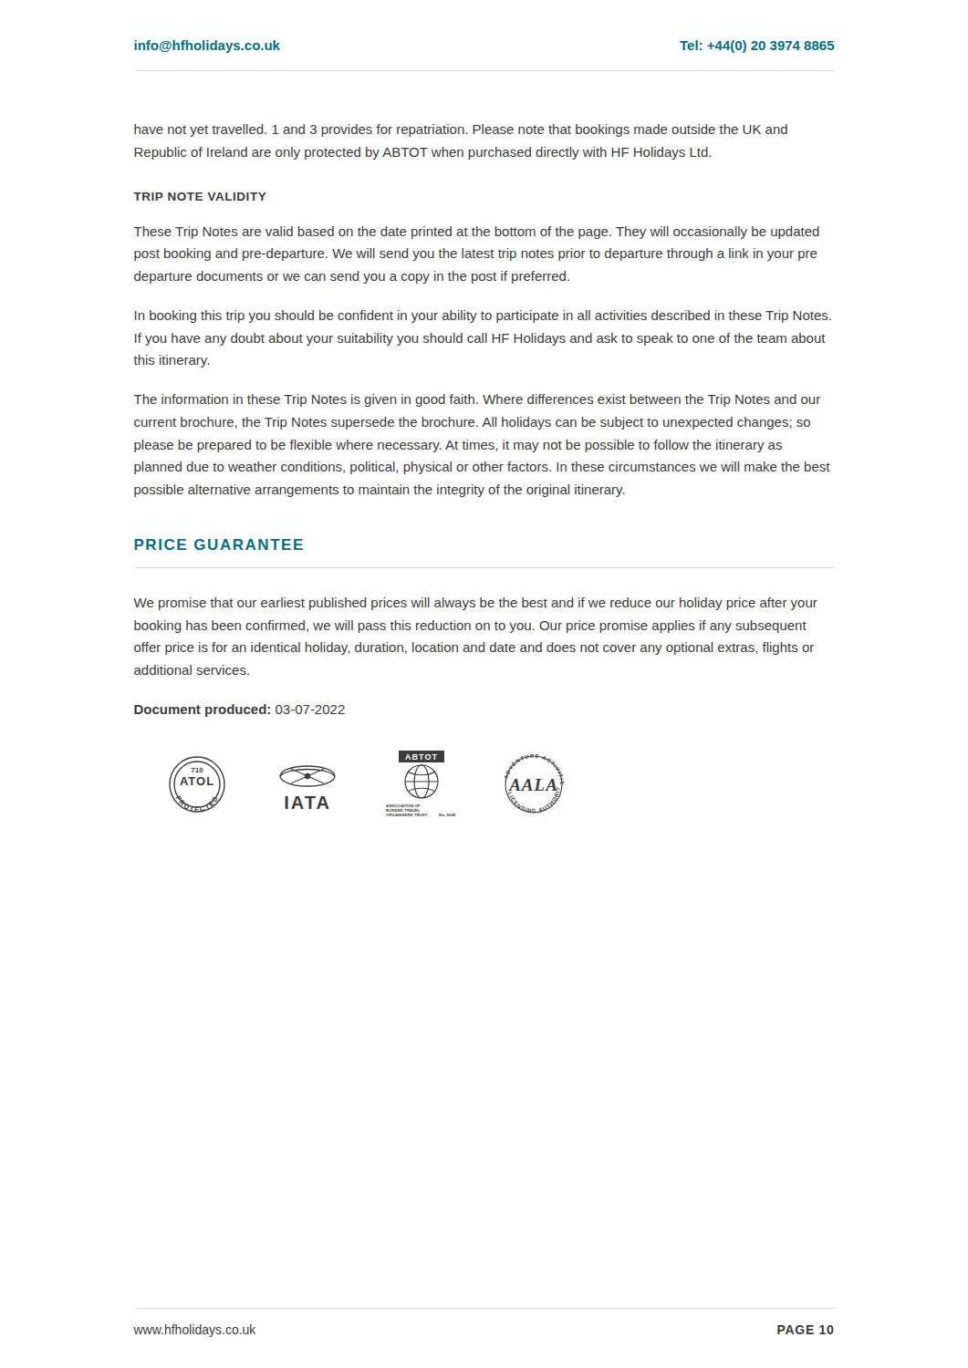info@hfholidays.co.uk Tel: +44(0) 20 3974 8865
have not yet travelled. 1 and 3 provides for repatriation. Please note that bookings made outside the UK and Republic of Ireland are only protected by ABTOT when purchased directly with HF Holidays Ltd.
Trip Note Validity
These Trip Notes are valid based on the date printed at the bottom of the page. They will occasionally be updated post booking and pre-departure. We will send you the latest trip notes prior to departure through a link in your pre departure documents or we can send you a copy in the post if preferred.
In booking this trip you should be confident in your ability to participate in all activities described in these Trip Notes. If you have any doubt about your suitability you should call HF Holidays and ask to speak to one of the team about this itinerary.
The information in these Trip Notes is given in good faith. Where differences exist between the Trip Notes and our current brochure, the Trip Notes supersede the brochure. All holidays can be subject to unexpected changes; so please be prepared to be flexible where necessary. At times, it may not be possible to follow the itinerary as planned due to weather conditions, political, physical or other factors. In these circumstances we will make the best possible alternative arrangements to maintain the integrity of the original itinerary.
Price Guarantee
We promise that our earliest published prices will always be the best and if we reduce our holiday price after your booking has been confirmed, we will pass this reduction on to you. Our price promise applies if any subsequent offer price is for an identical holiday, duration, location and date and does not cover any optional extras, flights or additional services.
Document produced: 03-07-2022
710 ATOL PROTECTED IATA ABTOT ASSOCIATION OF BONDED TRAVEL ORGANISERS TRUST No: 5008 AALA ADVENTURE ACTIVITIES LICENSING AUTHORITY
www.hfholidays.co.uk PAGE 10